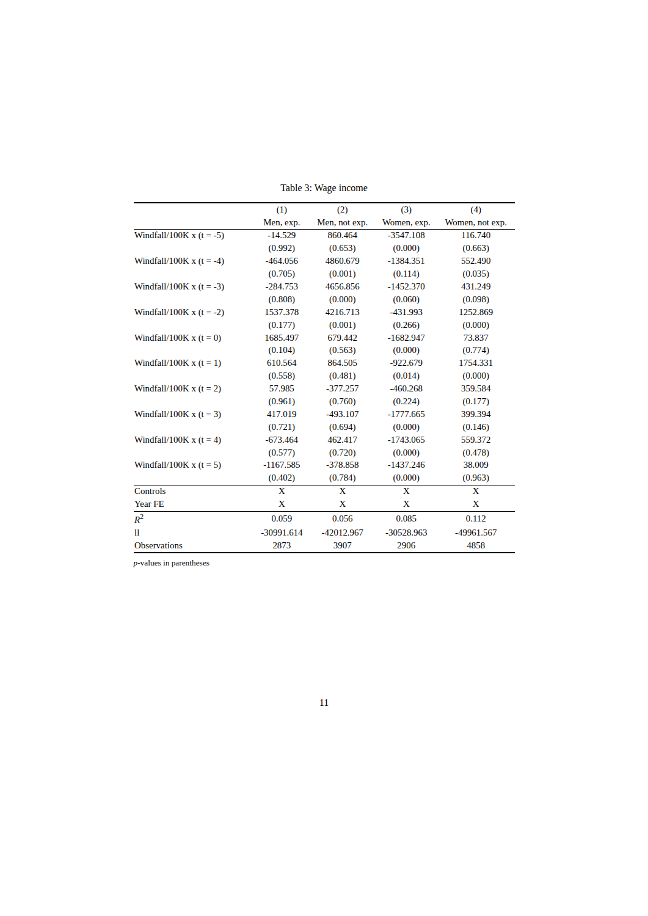Table 3: Wage income
| | (1) | (2) | (3) | (4) |
| | Men, exp. | Men, not exp. | Women, exp. | Women, not exp. |
| Windfall/100K x (t = -5) | -14.529 | 860.464 | -3547.108 | 116.740 |
| | (0.992) | (0.653) | (0.000) | (0.663) |
| Windfall/100K x (t = -4) | -464.056 | 4860.679 | -1384.351 | 552.490 |
| | (0.705) | (0.001) | (0.114) | (0.035) |
| Windfall/100K x (t = -3) | -284.753 | 4656.856 | -1452.370 | 431.249 |
| | (0.808) | (0.000) | (0.060) | (0.098) |
| Windfall/100K x (t = -2) | 1537.378 | 4216.713 | -431.993 | 1252.869 |
| | (0.177) | (0.001) | (0.266) | (0.000) |
| Windfall/100K x (t = 0) | 1685.497 | 679.442 | -1682.947 | 73.837 |
| | (0.104) | (0.563) | (0.000) | (0.774) |
| Windfall/100K x (t = 1) | 610.564 | 864.505 | -922.679 | 1754.331 |
| | (0.558) | (0.481) | (0.014) | (0.000) |
| Windfall/100K x (t = 2) | 57.985 | -377.257 | -460.268 | 359.584 |
| | (0.961) | (0.760) | (0.224) | (0.177) |
| Windfall/100K x (t = 3) | 417.019 | -493.107 | -1777.665 | 399.394 |
| | (0.721) | (0.694) | (0.000) | (0.146) |
| Windfall/100K x (t = 4) | -673.464 | 462.417 | -1743.065 | 559.372 |
| | (0.577) | (0.720) | (0.000) | (0.478) |
| Windfall/100K x (t = 5) | -1167.585 | -378.858 | -1437.246 | 38.009 |
| | (0.402) | (0.784) | (0.000) | (0.963) |
| Controls | X | X | X | X |
| Year FE | X | X | X | X |
| R 2 | 0.059 | 0.056 | 0.085 | 0.112 |
| ll | -30991.614 | -42012.967 | -30528.963 | -49961.567 |
| Observations | 2873 | 3907 | 2906 | 4858 |
p-values in parentheses
11